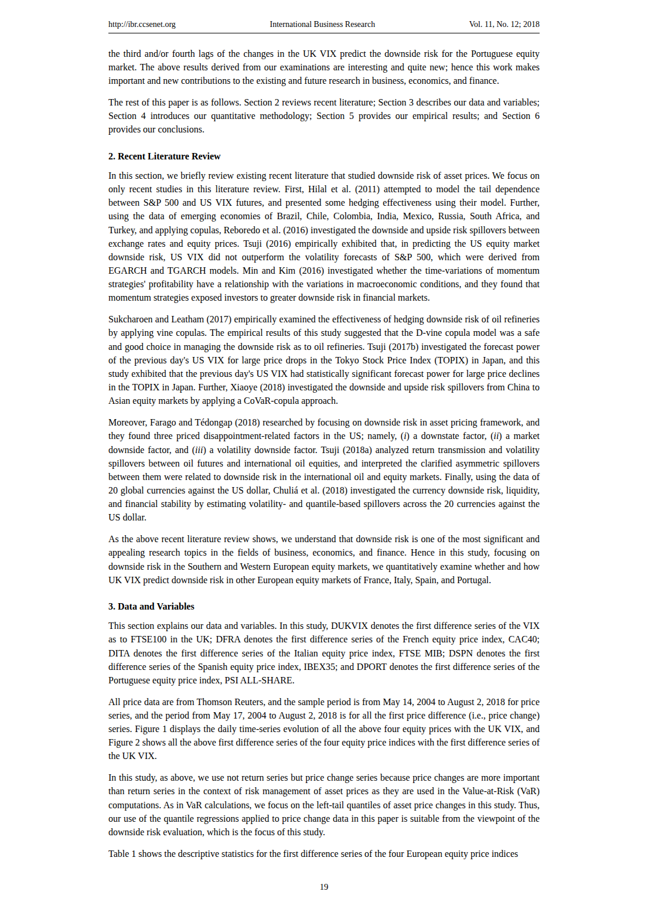http://ibr.ccsenet.org International Business Research Vol. 11, No. 12; 2018
the third and/or fourth lags of the changes in the UK VIX predict the downside risk for the Portuguese equity market. The above results derived from our examinations are interesting and quite new; hence this work makes important and new contributions to the existing and future research in business, economics, and finance.
The rest of this paper is as follows. Section 2 reviews recent literature; Section 3 describes our data and variables; Section 4 introduces our quantitative methodology; Section 5 provides our empirical results; and Section 6 provides our conclusions.
2. Recent Literature Review
In this section, we briefly review existing recent literature that studied downside risk of asset prices. We focus on only recent studies in this literature review. First, Hilal et al. (2011) attempted to model the tail dependence between S&P 500 and US VIX futures, and presented some hedging effectiveness using their model. Further, using the data of emerging economies of Brazil, Chile, Colombia, India, Mexico, Russia, South Africa, and Turkey, and applying copulas, Reboredo et al. (2016) investigated the downside and upside risk spillovers between exchange rates and equity prices. Tsuji (2016) empirically exhibited that, in predicting the US equity market downside risk, US VIX did not outperform the volatility forecasts of S&P 500, which were derived from EGARCH and TGARCH models. Min and Kim (2016) investigated whether the time-variations of momentum strategies' profitability have a relationship with the variations in macroeconomic conditions, and they found that momentum strategies exposed investors to greater downside risk in financial markets.
Sukcharoen and Leatham (2017) empirically examined the effectiveness of hedging downside risk of oil refineries by applying vine copulas. The empirical results of this study suggested that the D-vine copula model was a safe and good choice in managing the downside risk as to oil refineries. Tsuji (2017b) investigated the forecast power of the previous day's US VIX for large price drops in the Tokyo Stock Price Index (TOPIX) in Japan, and this study exhibited that the previous day's US VIX had statistically significant forecast power for large price declines in the TOPIX in Japan. Further, Xiaoye (2018) investigated the downside and upside risk spillovers from China to Asian equity markets by applying a CoVaR-copula approach.
Moreover, Farago and Tédongap (2018) researched by focusing on downside risk in asset pricing framework, and they found three priced disappointment-related factors in the US; namely, (i) a downstate factor, (ii) a market downside factor, and (iii) a volatility downside factor. Tsuji (2018a) analyzed return transmission and volatility spillovers between oil futures and international oil equities, and interpreted the clarified asymmetric spillovers between them were related to downside risk in the international oil and equity markets. Finally, using the data of 20 global currencies against the US dollar, Chuliá et al. (2018) investigated the currency downside risk, liquidity, and financial stability by estimating volatility- and quantile-based spillovers across the 20 currencies against the US dollar.
As the above recent literature review shows, we understand that downside risk is one of the most significant and appealing research topics in the fields of business, economics, and finance. Hence in this study, focusing on downside risk in the Southern and Western European equity markets, we quantitatively examine whether and how UK VIX predict downside risk in other European equity markets of France, Italy, Spain, and Portugal.
3. Data and Variables
This section explains our data and variables. In this study, DUKVIX denotes the first difference series of the VIX as to FTSE100 in the UK; DFRA denotes the first difference series of the French equity price index, CAC40; DITA denotes the first difference series of the Italian equity price index, FTSE MIB; DSPN denotes the first difference series of the Spanish equity price index, IBEX35; and DPORT denotes the first difference series of the Portuguese equity price index, PSI ALL-SHARE.
All price data are from Thomson Reuters, and the sample period is from May 14, 2004 to August 2, 2018 for price series, and the period from May 17, 2004 to August 2, 2018 is for all the first price difference (i.e., price change) series. Figure 1 displays the daily time-series evolution of all the above four equity prices with the UK VIX, and Figure 2 shows all the above first difference series of the four equity price indices with the first difference series of the UK VIX.
In this study, as above, we use not return series but price change series because price changes are more important than return series in the context of risk management of asset prices as they are used in the Value-at-Risk (VaR) computations. As in VaR calculations, we focus on the left-tail quantiles of asset price changes in this study. Thus, our use of the quantile regressions applied to price change data in this paper is suitable from the viewpoint of the downside risk evaluation, which is the focus of this study.
Table 1 shows the descriptive statistics for the first difference series of the four European equity price indices
19